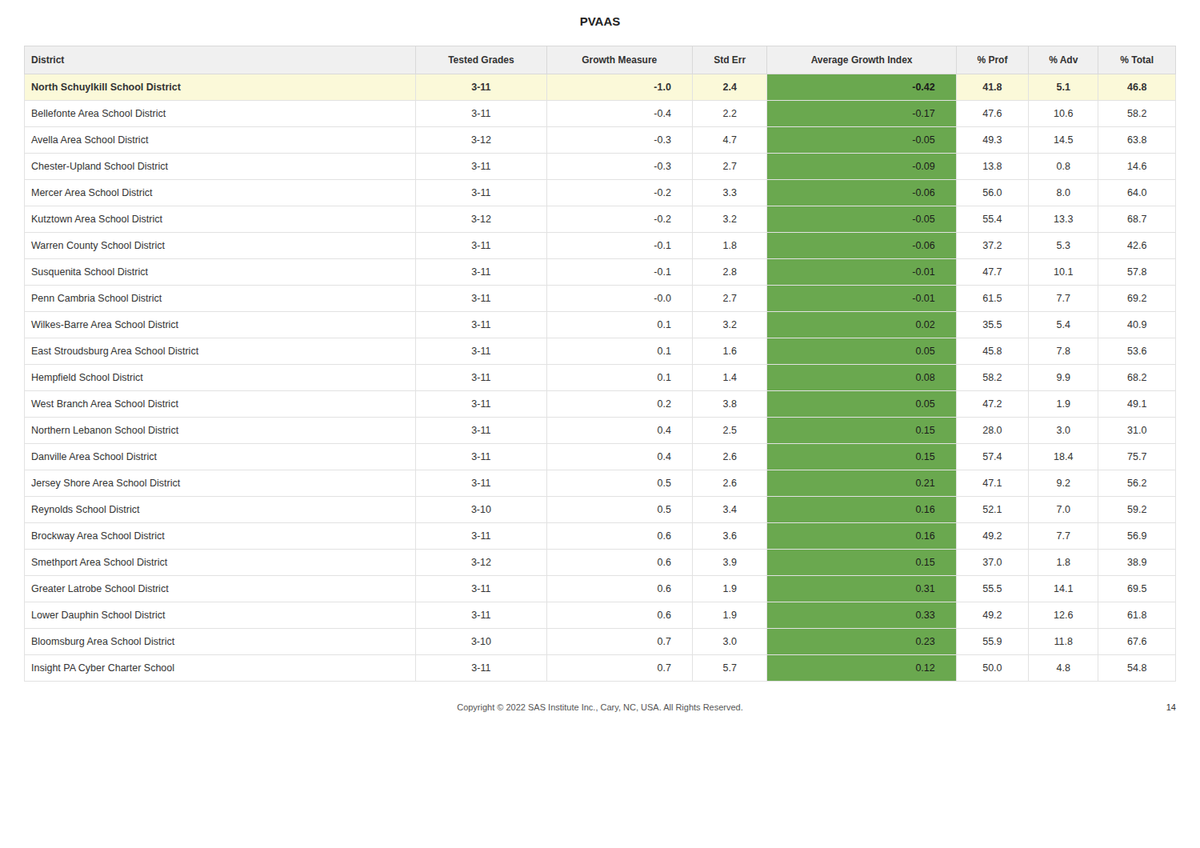PVAAS
| District | Tested Grades | Growth Measure | Std Err | Average Growth Index | % Prof | % Adv | % Total |
| --- | --- | --- | --- | --- | --- | --- | --- |
| North Schuylkill School District | 3-11 | -1.0 | 2.4 | -0.42 | 41.8 | 5.1 | 46.8 |
| Bellefonte Area School District | 3-11 | -0.4 | 2.2 | -0.17 | 47.6 | 10.6 | 58.2 |
| Avella Area School District | 3-12 | -0.3 | 4.7 | -0.05 | 49.3 | 14.5 | 63.8 |
| Chester-Upland School District | 3-11 | -0.3 | 2.7 | -0.09 | 13.8 | 0.8 | 14.6 |
| Mercer Area School District | 3-11 | -0.2 | 3.3 | -0.06 | 56.0 | 8.0 | 64.0 |
| Kutztown Area School District | 3-12 | -0.2 | 3.2 | -0.05 | 55.4 | 13.3 | 68.7 |
| Warren County School District | 3-11 | -0.1 | 1.8 | -0.06 | 37.2 | 5.3 | 42.6 |
| Susquenita School District | 3-11 | -0.1 | 2.8 | -0.01 | 47.7 | 10.1 | 57.8 |
| Penn Cambria School District | 3-11 | -0.0 | 2.7 | -0.01 | 61.5 | 7.7 | 69.2 |
| Wilkes-Barre Area School District | 3-11 | 0.1 | 3.2 | 0.02 | 35.5 | 5.4 | 40.9 |
| East Stroudsburg Area School District | 3-11 | 0.1 | 1.6 | 0.05 | 45.8 | 7.8 | 53.6 |
| Hempfield School District | 3-11 | 0.1 | 1.4 | 0.08 | 58.2 | 9.9 | 68.2 |
| West Branch Area School District | 3-11 | 0.2 | 3.8 | 0.05 | 47.2 | 1.9 | 49.1 |
| Northern Lebanon School District | 3-11 | 0.4 | 2.5 | 0.15 | 28.0 | 3.0 | 31.0 |
| Danville Area School District | 3-11 | 0.4 | 2.6 | 0.15 | 57.4 | 18.4 | 75.7 |
| Jersey Shore Area School District | 3-11 | 0.5 | 2.6 | 0.21 | 47.1 | 9.2 | 56.2 |
| Reynolds School District | 3-10 | 0.5 | 3.4 | 0.16 | 52.1 | 7.0 | 59.2 |
| Brockway Area School District | 3-11 | 0.6 | 3.6 | 0.16 | 49.2 | 7.7 | 56.9 |
| Smethport Area School District | 3-12 | 0.6 | 3.9 | 0.15 | 37.0 | 1.8 | 38.9 |
| Greater Latrobe School District | 3-11 | 0.6 | 1.9 | 0.31 | 55.5 | 14.1 | 69.5 |
| Lower Dauphin School District | 3-11 | 0.6 | 1.9 | 0.33 | 49.2 | 12.6 | 61.8 |
| Bloomsburg Area School District | 3-10 | 0.7 | 3.0 | 0.23 | 55.9 | 11.8 | 67.6 |
| Insight PA Cyber Charter School | 3-11 | 0.7 | 5.7 | 0.12 | 50.0 | 4.8 | 54.8 |
Copyright © 2022 SAS Institute Inc., Cary, NC, USA. All Rights Reserved. 14